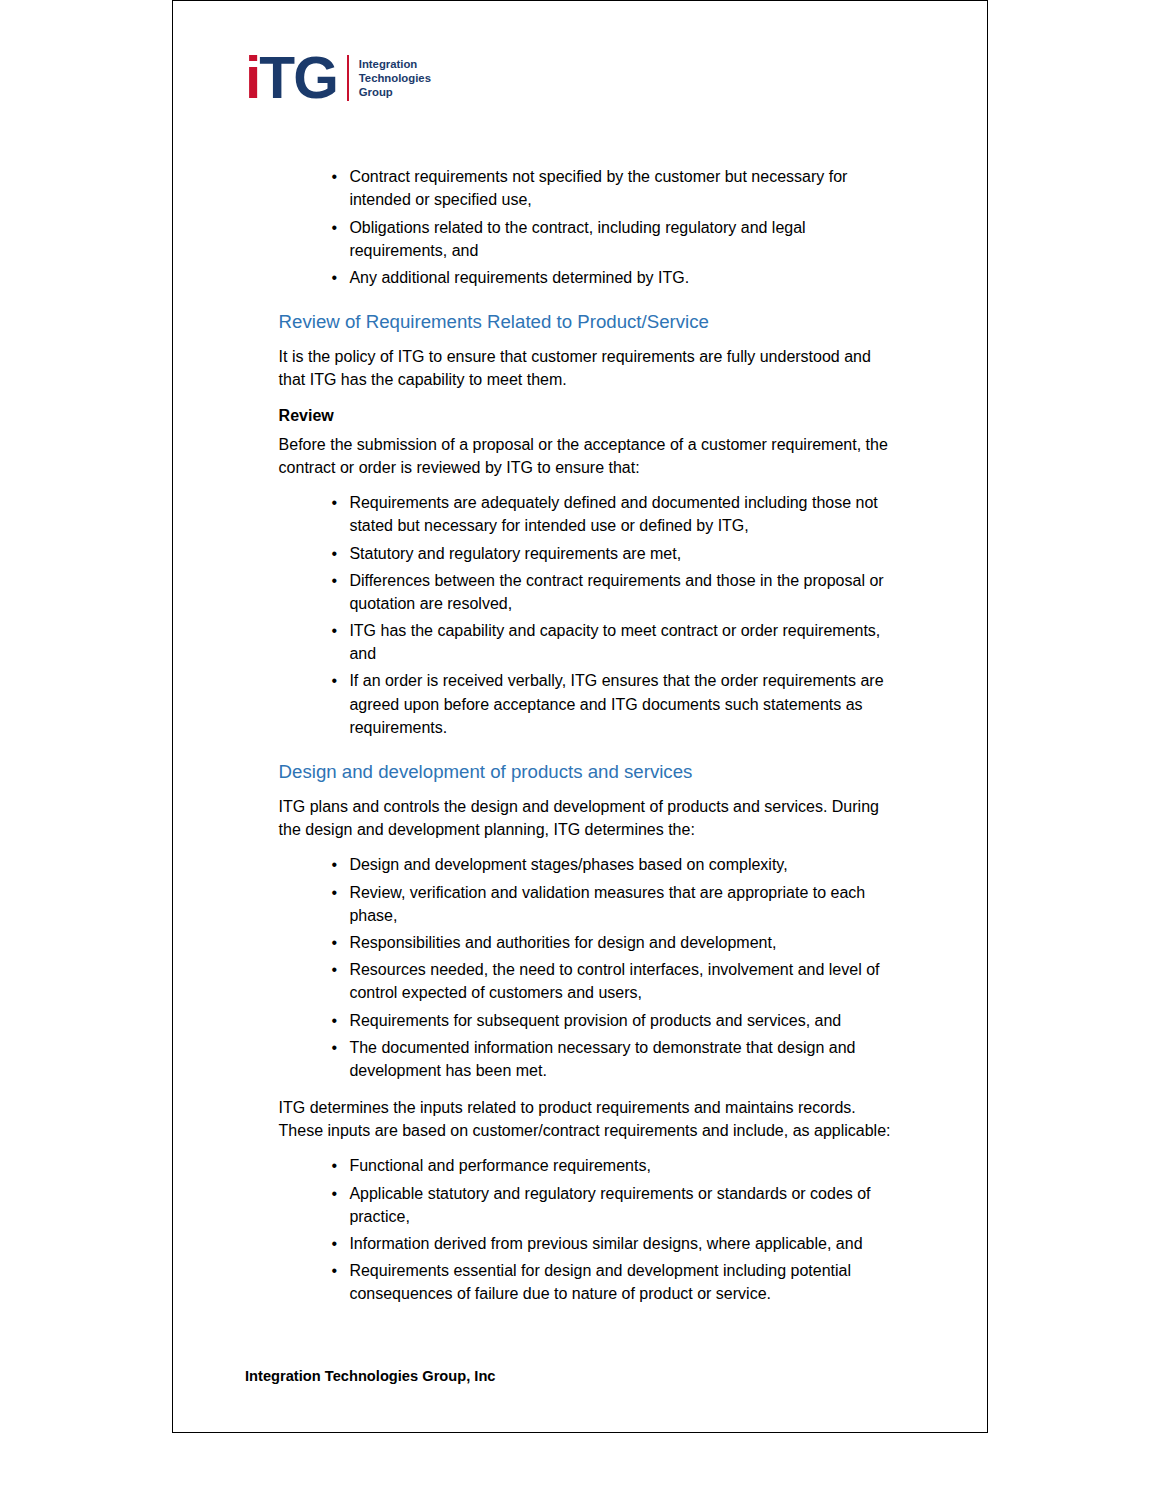i TG
Integration
Technologies
Group
Contract requirements not specified by the customer but necessary for intended or specified use,
Obligations related to the contract, including regulatory and legal requirements, and
Any additional requirements determined by ITG.
Review of Requirements Related to Product/Service
It is the policy of ITG to ensure that customer requirements are fully understood and that ITG has the capability to meet them.
Review
Before the submission of a proposal or the acceptance of a customer requirement, the contract or order is reviewed by ITG to ensure that:
Requirements are adequately defined and documented including those not stated but necessary for intended use or defined by ITG,
Statutory and regulatory requirements are met,
Differences between the contract requirements and those in the proposal or quotation are resolved,
ITG has the capability and capacity to meet contract or order requirements, and
If an order is received verbally, ITG ensures that the order requirements are agreed upon before acceptance and ITG documents such statements as requirements.
Design and development of products and services
ITG plans and controls the design and development of products and services. During the design and development planning, ITG determines the:
Design and development stages/phases based on complexity,
Review, verification and validation measures that are appropriate to each phase,
Responsibilities and authorities for design and development,
Resources needed, the need to control interfaces, involvement and level of control expected of customers and users,
Requirements for subsequent provision of products and services, and
The documented information necessary to demonstrate that design and development has been met.
ITG determines the inputs related to product requirements and maintains records. These inputs are based on customer/contract requirements and include, as applicable:
Functional and performance requirements,
Applicable statutory and regulatory requirements or standards or codes of practice,
Information derived from previous similar designs, where applicable, and
Requirements essential for design and development including potential consequences of failure due to nature of product or service.
Integration Technologies Group, Inc